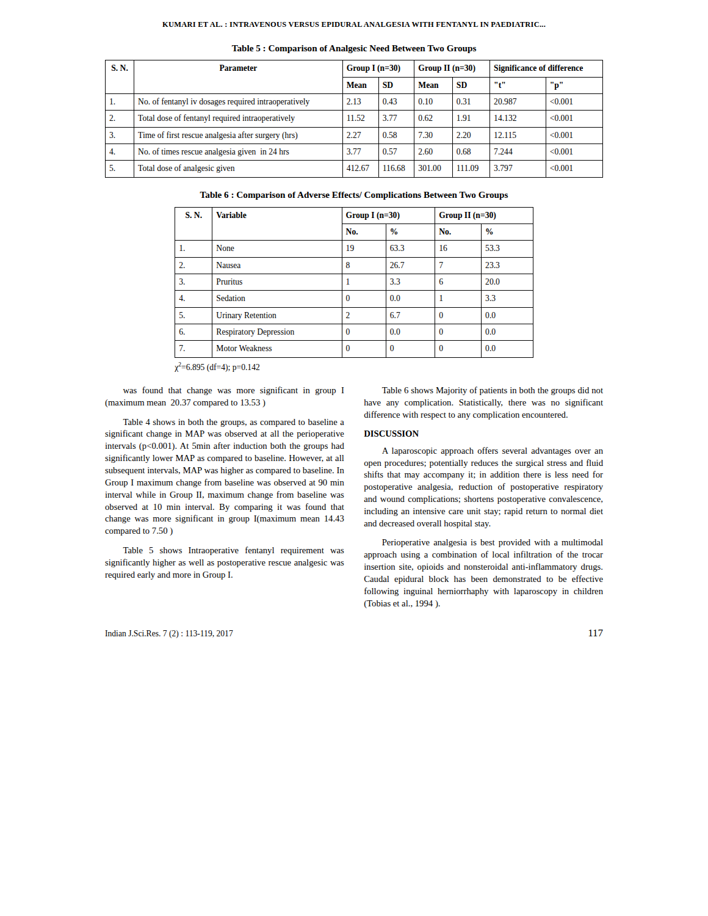KUMARI ET AL. : INTRAVENOUS VERSUS EPIDURAL ANALGESIA WITH FENTANYL IN PAEDIATRIC...
Table 5 : Comparison of Analgesic Need Between Two Groups
| S. N. | Parameter | Group I (n=30) | Group II (n=30) | Significance of difference |
| --- | --- | --- | --- | --- |
| Mean | SD | Mean | SD | "t" | "p" |
| 1. | No. of fentanyl iv dosages required intraoperatively | 2.13 | 0.43 | 0.10 | 0.31 | 20.987 | <0.001 |
| 2. | Total dose of fentanyl required intraoperatively | 11.52 | 3.77 | 0.62 | 1.91 | 14.132 | <0.001 |
| 3. | Time of first rescue analgesia after surgery (hrs) | 2.27 | 0.58 | 7.30 | 2.20 | 12.115 | <0.001 |
| 4. | No. of times rescue analgesia given in 24 hrs | 3.77 | 0.57 | 2.60 | 0.68 | 7.244 | <0.001 |
| 5. | Total dose of analgesic given | 412.67 | 116.68 | 301.00 | 111.09 | 3.797 | <0.001 |
Table 6 : Comparison of Adverse Effects/ Complications Between Two Groups
| S. N. | Variable | Group I (n=30) | Group II (n=30) |
| --- | --- | --- | --- |
| No. | % | No. | % |
| 1. | None | 19 | 63.3 | 16 | 53.3 |
| 2. | Nausea | 8 | 26.7 | 7 | 23.3 |
| 3. | Pruritus | 1 | 3.3 | 6 | 20.0 |
| 4. | Sedation | 0 | 0.0 | 1 | 3.3 |
| 5. | Urinary Retention | 2 | 6.7 | 0 | 0.0 |
| 6. | Respiratory Depression | 0 | 0.0 | 0 | 0.0 |
| 7. | Motor Weakness | 0 | 0 | 0 | 0.0 |
χ2=6.895 (df=4); p=0.142
was found that change was more significant in group I (maximum mean 20.37 compared to 13.53 )
Table 4 shows in both the groups, as compared to baseline a significant change in MAP was observed at all the perioperative intervals (p<0.001). At 5min after induction both the groups had significantly lower MAP as compared to baseline. However, at all subsequent intervals, MAP was higher as compared to baseline. In Group I maximum change from baseline was observed at 90 min interval while in Group II, maximum change from baseline was observed at 10 min interval. By comparing it was found that change was more significant in group I(maximum mean 14.43 compared to 7.50 )
Table 5 shows Intraoperative fentanyl requirement was significantly higher as well as postoperative rescue analgesic was required early and more in Group I.
Table 6 shows Majority of patients in both the groups did not have any complication. Statistically, there was no significant difference with respect to any complication encountered.
DISCUSSION
A laparoscopic approach offers several advantages over an open procedures; potentially reduces the surgical stress and fluid shifts that may accompany it; in addition there is less need for postoperative analgesia, reduction of postoperative respiratory and wound complications; shortens postoperative convalescence, including an intensive care unit stay; rapid return to normal diet and decreased overall hospital stay.
Perioperative analgesia is best provided with a multimodal approach using a combination of local infiltration of the trocar insertion site, opioids and nonsteroidal anti-inflammatory drugs. Caudal epidural block has been demonstrated to be effective following inguinal herniorrhaphy with laparoscopy in children (Tobias et al., 1994 ).
Indian J.Sci.Res. 7 (2) : 113-119, 2017
117